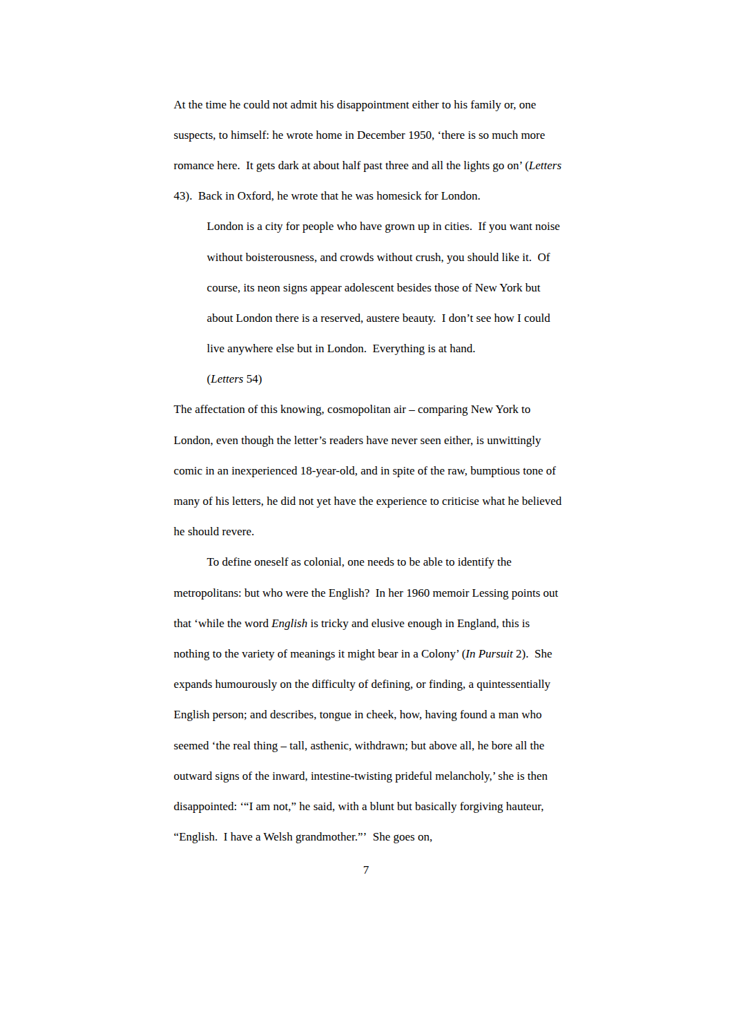At the time he could not admit his disappointment either to his family or, one suspects, to himself: he wrote home in December 1950, ‘there is so much more romance here. It gets dark at about half past three and all the lights go on’ (Letters 43). Back in Oxford, he wrote that he was homesick for London.
London is a city for people who have grown up in cities. If you want noise without boisterousness, and crowds without crush, you should like it. Of course, its neon signs appear adolescent besides those of New York but about London there is a reserved, austere beauty. I don’t see how I could live anywhere else but in London. Everything is at hand.
(Letters 54)
The affectation of this knowing, cosmopolitan air – comparing New York to London, even though the letter’s readers have never seen either, is unwittingly comic in an inexperienced 18-year-old, and in spite of the raw, bumptious tone of many of his letters, he did not yet have the experience to criticise what he believed he should revere.
To define oneself as colonial, one needs to be able to identify the metropolitans: but who were the English? In her 1960 memoir Lessing points out that ‘while the word English is tricky and elusive enough in England, this is nothing to the variety of meanings it might bear in a Colony’ (In Pursuit 2). She expands humourously on the difficulty of defining, or finding, a quintessentially English person; and describes, tongue in cheek, how, having found a man who seemed ‘the real thing – tall, asthenic, withdrawn; but above all, he bore all the outward signs of the inward, intestine-twisting prideful melancholy,’ she is then disappointed: ‘“I am not,” he said, with a blunt but basically forgiving hauteur, “English. I have a Welsh grandmother.”’ She goes on,
7